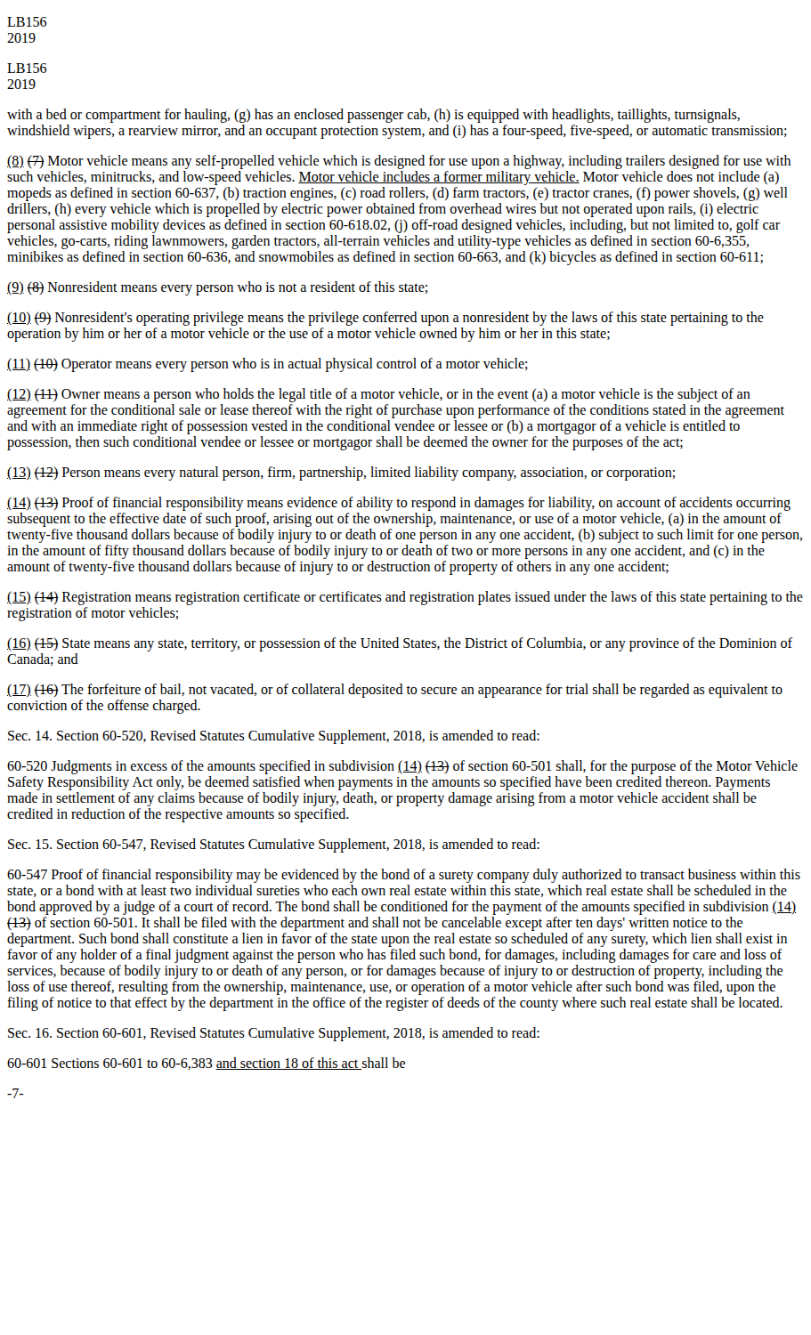LB156
2019
LB156
2019
with a bed or compartment for hauling, (g) has an enclosed passenger cab, (h) is equipped with headlights, taillights, turnsignals, windshield wipers, a rearview mirror, and an occupant protection system, and (i) has a four-speed, five-speed, or automatic transmission;
(8) (7) Motor vehicle means any self-propelled vehicle which is designed for use upon a highway, including trailers designed for use with such vehicles, minitrucks, and low-speed vehicles. Motor vehicle includes a former military vehicle. Motor vehicle does not include (a) mopeds as defined in section 60-637, (b) traction engines, (c) road rollers, (d) farm tractors, (e) tractor cranes, (f) power shovels, (g) well drillers, (h) every vehicle which is propelled by electric power obtained from overhead wires but not operated upon rails, (i) electric personal assistive mobility devices as defined in section 60-618.02, (j) off-road designed vehicles, including, but not limited to, golf car vehicles, go-carts, riding lawnmowers, garden tractors, all-terrain vehicles and utility-type vehicles as defined in section 60-6,355, minibikes as defined in section 60-636, and snowmobiles as defined in section 60-663, and (k) bicycles as defined in section 60-611;
(9) (8) Nonresident means every person who is not a resident of this state;
(10) (9) Nonresident's operating privilege means the privilege conferred upon a nonresident by the laws of this state pertaining to the operation by him or her of a motor vehicle or the use of a motor vehicle owned by him or her in this state;
(11) (10) Operator means every person who is in actual physical control of a motor vehicle;
(12) (11) Owner means a person who holds the legal title of a motor vehicle, or in the event (a) a motor vehicle is the subject of an agreement for the conditional sale or lease thereof with the right of purchase upon performance of the conditions stated in the agreement and with an immediate right of possession vested in the conditional vendee or lessee or (b) a mortgagor of a vehicle is entitled to possession, then such conditional vendee or lessee or mortgagor shall be deemed the owner for the purposes of the act;
(13) (12) Person means every natural person, firm, partnership, limited liability company, association, or corporation;
(14) (13) Proof of financial responsibility means evidence of ability to respond in damages for liability, on account of accidents occurring subsequent to the effective date of such proof, arising out of the ownership, maintenance, or use of a motor vehicle, (a) in the amount of twenty-five thousand dollars because of bodily injury to or death of one person in any one accident, (b) subject to such limit for one person, in the amount of fifty thousand dollars because of bodily injury to or death of two or more persons in any one accident, and (c) in the amount of twenty-five thousand dollars because of injury to or destruction of property of others in any one accident;
(15) (14) Registration means registration certificate or certificates and registration plates issued under the laws of this state pertaining to the registration of motor vehicles;
(16) (15) State means any state, territory, or possession of the United States, the District of Columbia, or any province of the Dominion of Canada; and
(17) (16) The forfeiture of bail, not vacated, or of collateral deposited to secure an appearance for trial shall be regarded as equivalent to conviction of the offense charged.
Sec. 14. Section 60-520, Revised Statutes Cumulative Supplement, 2018, is amended to read:
60-520 Judgments in excess of the amounts specified in subdivision (14) (13) of section 60-501 shall, for the purpose of the Motor Vehicle Safety Responsibility Act only, be deemed satisfied when payments in the amounts so specified have been credited thereon. Payments made in settlement of any claims because of bodily injury, death, or property damage arising from a motor vehicle accident shall be credited in reduction of the respective amounts so specified.
Sec. 15. Section 60-547, Revised Statutes Cumulative Supplement, 2018, is amended to read:
60-547 Proof of financial responsibility may be evidenced by the bond of a surety company duly authorized to transact business within this state, or a bond with at least two individual sureties who each own real estate within this state, which real estate shall be scheduled in the bond approved by a judge of a court of record. The bond shall be conditioned for the payment of the amounts specified in subdivision (14) (13) of section 60-501. It shall be filed with the department and shall not be cancelable except after ten days' written notice to the department. Such bond shall constitute a lien in favor of the state upon the real estate so scheduled of any surety, which lien shall exist in favor of any holder of a final judgment against the person who has filed such bond, for damages, including damages for care and loss of services, because of bodily injury to or death of any person, or for damages because of injury to or destruction of property, including the loss of use thereof, resulting from the ownership, maintenance, use, or operation of a motor vehicle after such bond was filed, upon the filing of notice to that effect by the department in the office of the register of deeds of the county where such real estate shall be located.
Sec. 16. Section 60-601, Revised Statutes Cumulative Supplement, 2018, is amended to read:
60-601 Sections 60-601 to 60-6,383 and section 18 of this act shall be
-7-